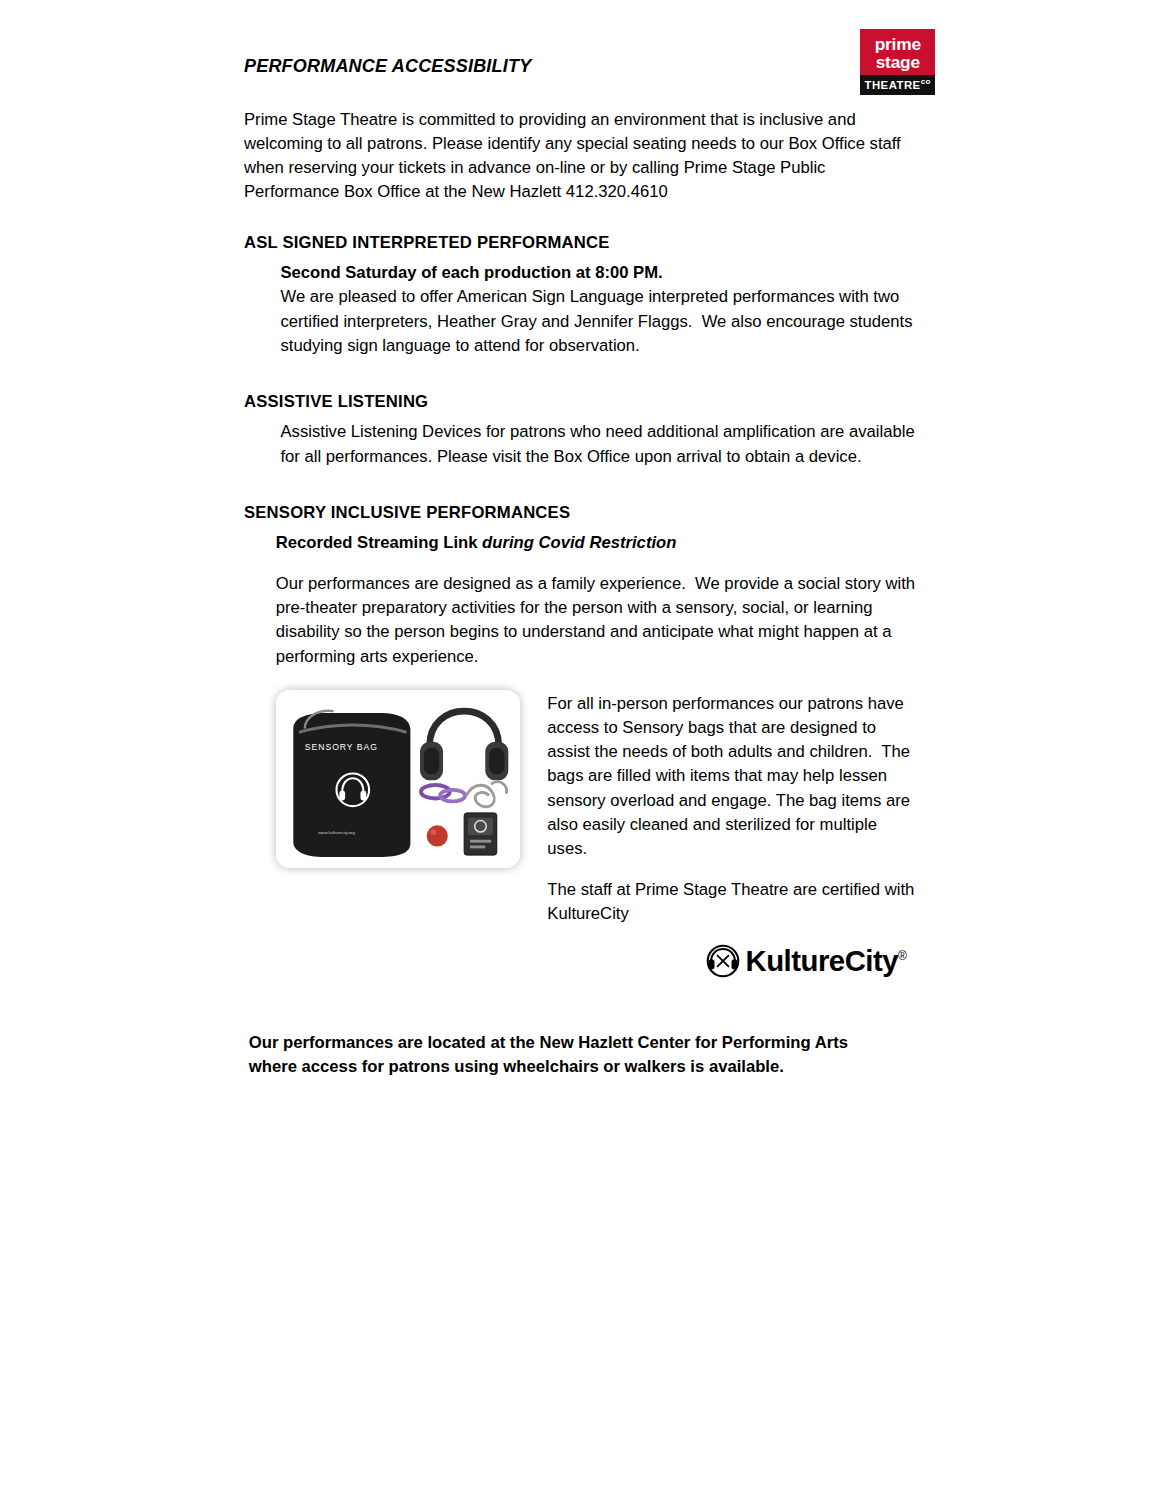prime
stage
THEATREco
PERFORMANCE ACCESSIBILITY
Prime Stage Theatre is committed to providing an environment that is inclusive and welcoming to all patrons. Please identify any special seating needs to our Box Office staff when reserving your tickets in advance on-line or by calling Prime Stage Public Performance Box Office at the New Hazlett 412.320.4610
ASL SIGNED INTERPRETED PERFORMANCE
Second Saturday of each production at 8:00 PM.
We are pleased to offer American Sign Language interpreted performances with two certified interpreters, Heather Gray and Jennifer Flaggs. We also encourage students studying sign language to attend for observation.
ASSISTIVE LISTENING
Assistive Listening Devices for patrons who need additional amplification are available for all performances. Please visit the Box Office upon arrival to obtain a device.
SENSORY INCLUSIVE PERFORMANCES
Recorded Streaming Link during Covid Restriction
Our performances are designed as a family experience. We provide a social story with pre-theater preparatory activities for the person with a sensory, social, or learning disability so the person begins to understand and anticipate what might happen at a performing arts experience.
SENSORY BAG www.kulturecity.org
For all in-person performances our patrons have access to Sensory bags that are designed to assist the needs of both adults and children. The bags are filled with items that may help lessen sensory overload and engage. The bag items are also easily cleaned and sterilized for multiple uses.
The staff at Prime Stage Theatre are certified with KultureCity
KultureCity®
Our performances are located at the New Hazlett Center for Performing Arts where access for patrons using wheelchairs or walkers is available.